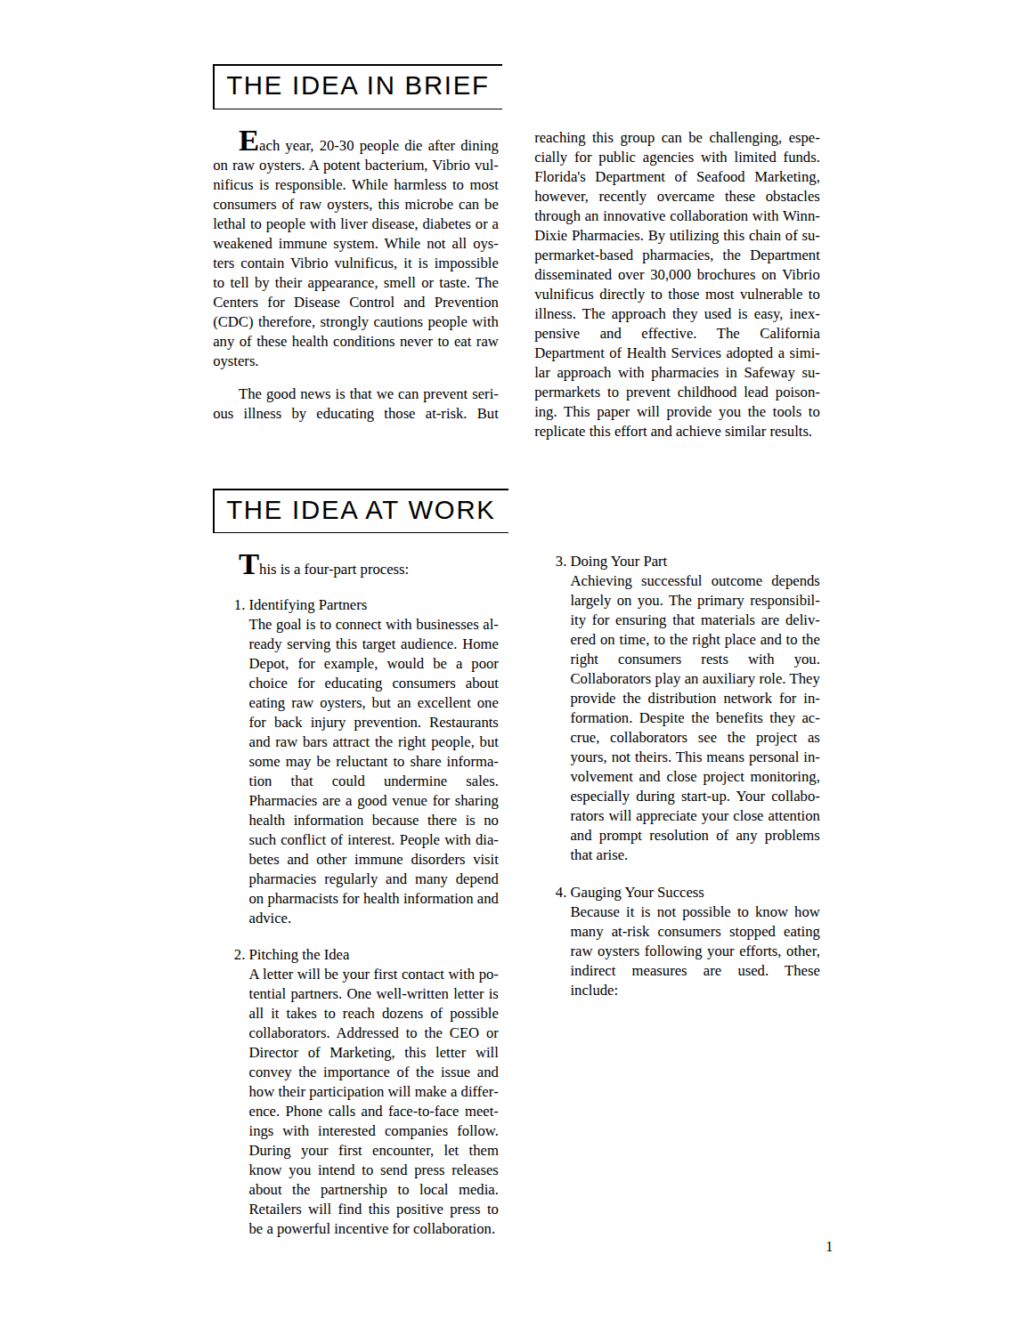THE IDEA IN BRIEF
Each year, 20-30 people die after dining on raw oysters. A potent bacterium, Vibrio vulnificus is responsible. While harmless to most consumers of raw oysters, this microbe can be lethal to people with liver disease, diabetes or a weakened immune system. While not all oysters contain Vibrio vulnificus, it is impossible to tell by their appearance, smell or taste. The Centers for Disease Control and Prevention (CDC) therefore, strongly cautions people with any of these health conditions never to eat raw oysters.
The good news is that we can prevent serious illness by educating those at-risk. But reaching this group can be challenging, especially for public agencies with limited funds. Florida's Department of Seafood Marketing, however, recently overcame these obstacles through an innovative collaboration with Winn-Dixie Pharmacies. By utilizing this chain of supermarket-based pharmacies, the Department disseminated over 30,000 brochures on Vibrio vulnificus directly to those most vulnerable to illness. The approach they used is easy, inexpensive and effective. The California Department of Health Services adopted a similar approach with pharmacies in Safeway supermarkets to prevent childhood lead poisoning. This paper will provide you the tools to replicate this effort and achieve similar results.
THE IDEA AT WORK
This is a four-part process:
Identifying Partners
The goal is to connect with businesses already serving this target audience. Home Depot, for example, would be a poor choice for educating consumers about eating raw oysters, but an excellent one for back injury prevention. Restaurants and raw bars attract the right people, but some may be reluctant to share information that could undermine sales. Pharmacies are a good venue for sharing health information because there is no such conflict of interest. People with diabetes and other immune disorders visit pharmacies regularly and many depend on pharmacists for health information and advice.
Pitching the Idea
A letter will be your first contact with potential partners. One well-written letter is all it takes to reach dozens of possible collaborators. Addressed to the CEO or Director of Marketing, this letter will convey the importance of the issue and how their participation will make a difference. Phone calls and face-to-face meetings with interested companies follow. During your first encounter, let them know you intend to send press releases about the partnership to local media. Retailers will find this positive press to be a powerful incentive for collaboration.
Doing Your Part
Achieving successful outcome depends largely on you. The primary responsibility for ensuring that materials are delivered on time, to the right place and to the right consumers rests with you. Collaborators play an auxiliary role. They provide the distribution network for information. Despite the benefits they accrue, collaborators see the project as yours, not theirs. This means personal involvement and close project monitoring, especially during start-up. Your collaborators will appreciate your close attention and prompt resolution of any problems that arise.
Gauging Your Success
Because it is not possible to know how many at-risk consumers stopped eating raw oysters following your efforts, other, indirect measures are used. These include:
1